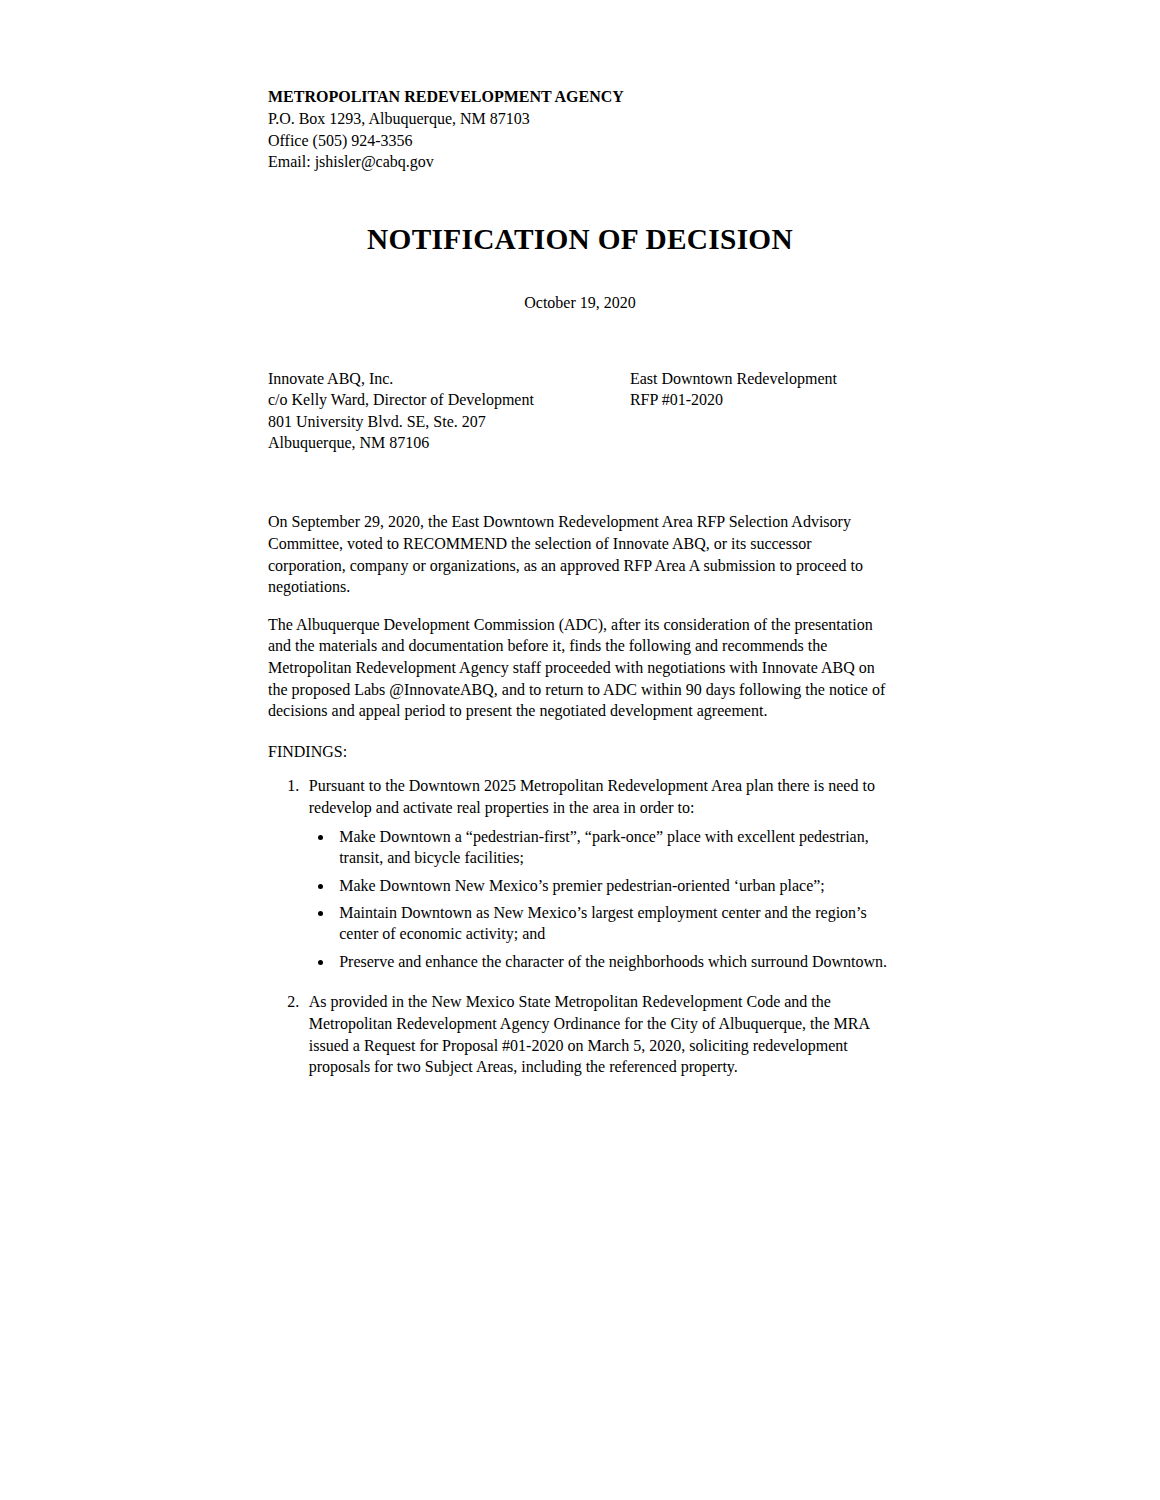Metropolitan Redevelopment Agency
P.O. Box 1293, Albuquerque, NM 87103
Office (505) 924-3356
Email: jshisler@cabq.gov
NOTIFICATION OF DECISION
October 19, 2020
| Innovate ABQ, Inc. c/o Kelly Ward, Director of Development 801 University Blvd. SE, Ste. 207 Albuquerque, NM 87106 | East Downtown Redevelopment RFP #01-2020 |
On September 29, 2020, the East Downtown Redevelopment Area RFP Selection Advisory Committee, voted to RECOMMEND the selection of Innovate ABQ, or its successor corporation, company or organizations, as an approved RFP Area A submission to proceed to negotiations.
The Albuquerque Development Commission (ADC), after its consideration of the presentation and the materials and documentation before it, finds the following and recommends the Metropolitan Redevelopment Agency staff proceeded with negotiations with Innovate ABQ on the proposed Labs @InnovateABQ, and to return to ADC within 90 days following the notice of decisions and appeal period to present the negotiated development agreement.
FINDINGS:
Pursuant to the Downtown 2025 Metropolitan Redevelopment Area plan there is need to redevelop and activate real properties in the area in order to:
Make Downtown a “pedestrian-first”, “park-once” place with excellent pedestrian, transit, and bicycle facilities;
Make Downtown New Mexico’s premier pedestrian-oriented ‘urban place”;
Maintain Downtown as New Mexico’s largest employment center and the region’s center of economic activity; and
Preserve and enhance the character of the neighborhoods which surround Downtown.
As provided in the New Mexico State Metropolitan Redevelopment Code and the Metropolitan Redevelopment Agency Ordinance for the City of Albuquerque, the MRA issued a Request for Proposal #01-2020 on March 5, 2020, soliciting redevelopment proposals for two Subject Areas, including the referenced property.